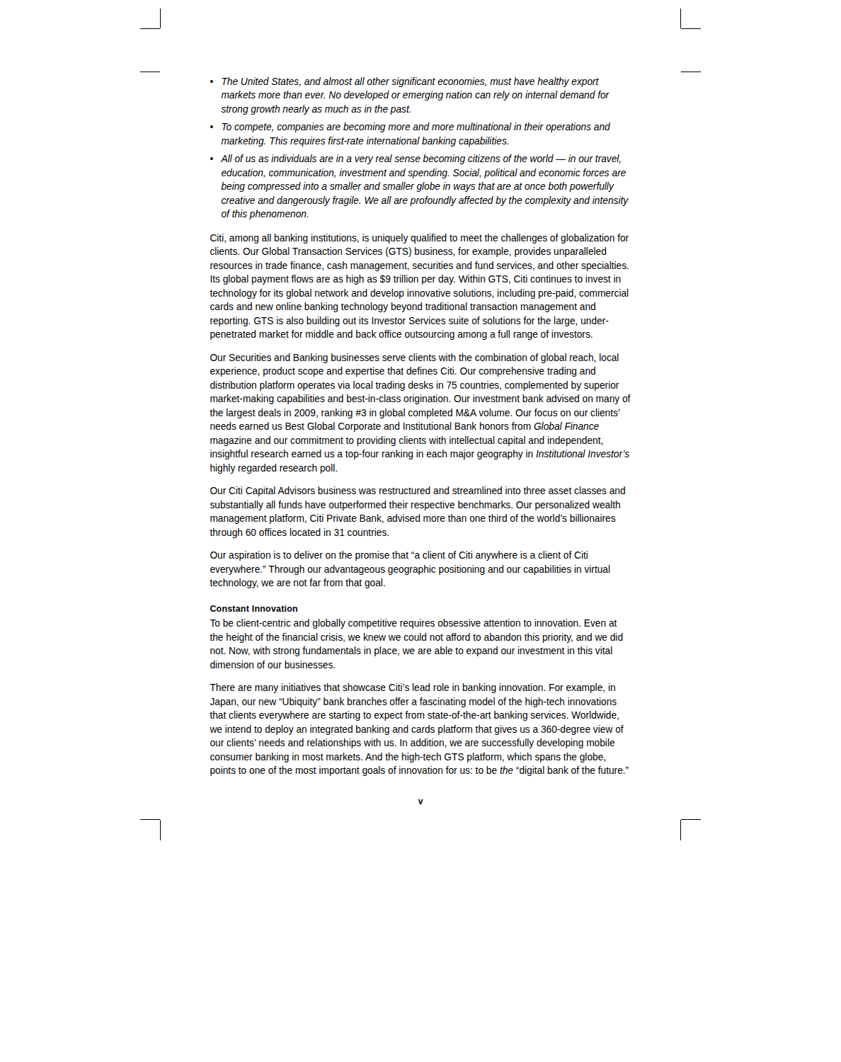The United States, and almost all other significant economies, must have healthy export markets more than ever. No developed or emerging nation can rely on internal demand for strong growth nearly as much as in the past.
To compete, companies are becoming more and more multinational in their operations and marketing. This requires first-rate international banking capabilities.
All of us as individuals are in a very real sense becoming citizens of the world — in our travel, education, communication, investment and spending. Social, political and economic forces are being compressed into a smaller and smaller globe in ways that are at once both powerfully creative and dangerously fragile. We all are profoundly affected by the complexity and intensity of this phenomenon.
Citi, among all banking institutions, is uniquely qualified to meet the challenges of globalization for clients. Our Global Transaction Services (GTS) business, for example, provides unparalleled resources in trade finance, cash management, securities and fund services, and other specialties. Its global payment flows are as high as $9 trillion per day. Within GTS, Citi continues to invest in technology for its global network and develop innovative solutions, including pre-paid, commercial cards and new online banking technology beyond traditional transaction management and reporting. GTS is also building out its Investor Services suite of solutions for the large, under-penetrated market for middle and back office outsourcing among a full range of investors.
Our Securities and Banking businesses serve clients with the combination of global reach, local experience, product scope and expertise that defines Citi. Our comprehensive trading and distribution platform operates via local trading desks in 75 countries, complemented by superior market-making capabilities and best-in-class origination. Our investment bank advised on many of the largest deals in 2009, ranking #3 in global completed M&A volume. Our focus on our clients’ needs earned us Best Global Corporate and Institutional Bank honors from Global Finance magazine and our commitment to providing clients with intellectual capital and independent, insightful research earned us a top-four ranking in each major geography in Institutional Investor’s highly regarded research poll.
Our Citi Capital Advisors business was restructured and streamlined into three asset classes and substantially all funds have outperformed their respective benchmarks. Our personalized wealth management platform, Citi Private Bank, advised more than one third of the world’s billionaires through 60 offices located in 31 countries.
Our aspiration is to deliver on the promise that “a client of Citi anywhere is a client of Citi everywhere.” Through our advantageous geographic positioning and our capabilities in virtual technology, we are not far from that goal.
Constant Innovation
To be client-centric and globally competitive requires obsessive attention to innovation. Even at the height of the financial crisis, we knew we could not afford to abandon this priority, and we did not. Now, with strong fundamentals in place, we are able to expand our investment in this vital dimension of our businesses.
There are many initiatives that showcase Citi’s lead role in banking innovation. For example, in Japan, our new “Ubiquity” bank branches offer a fascinating model of the high-tech innovations that clients everywhere are starting to expect from state-of-the-art banking services. Worldwide, we intend to deploy an integrated banking and cards platform that gives us a 360-degree view of our clients’ needs and relationships with us. In addition, we are successfully developing mobile consumer banking in most markets. And the high-tech GTS platform, which spans the globe, points to one of the most important goals of innovation for us: to be the “digital bank of the future.”
v